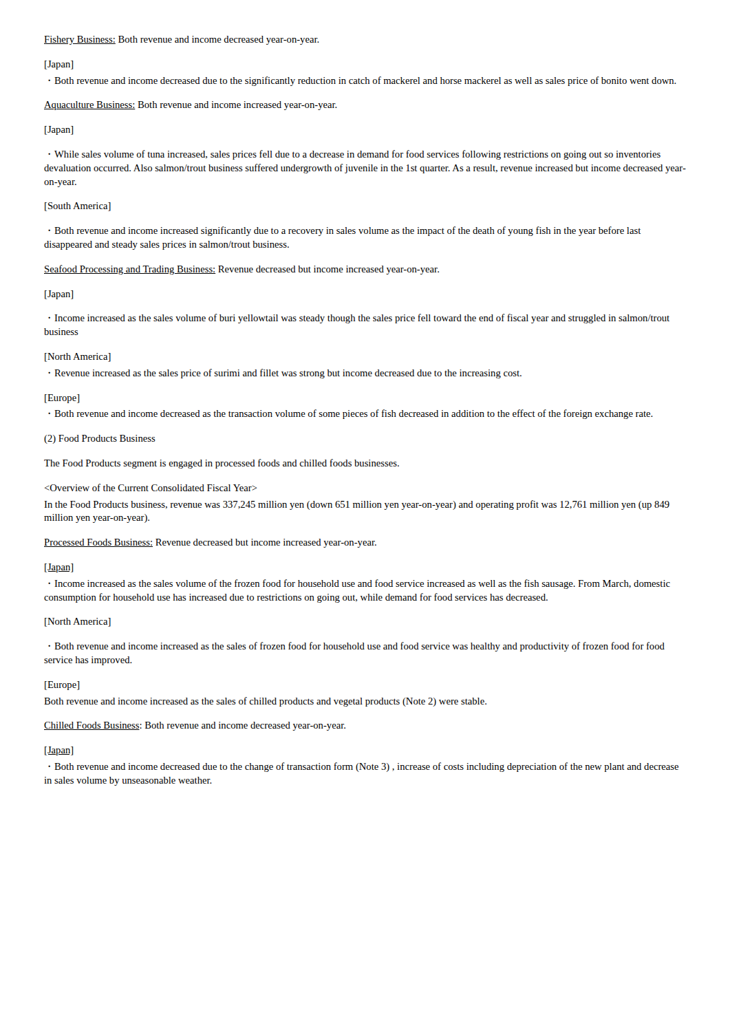Fishery Business: Both revenue and income decreased year-on-year.
[Japan]
・Both revenue and income decreased due to the significantly reduction in catch of mackerel and horse mackerel as well as sales price of bonito went down.
Aquaculture Business: Both revenue and income increased year-on-year.
[Japan]
・While sales volume of tuna increased, sales prices fell due to a decrease in demand for food services following restrictions on going out so inventories devaluation occurred. Also salmon/trout business suffered undergrowth of juvenile in the 1st quarter. As a result, revenue increased but income decreased year-on-year.
[South America]
・Both revenue and income increased significantly due to a recovery in sales volume as the impact of the death of young fish in the year before last disappeared and steady sales prices in salmon/trout business.
Seafood Processing and Trading Business: Revenue decreased but income increased year-on-year.
[Japan]
・Income increased as the sales volume of buri yellowtail was steady though the sales price fell toward the end of fiscal year and struggled in salmon/trout business
[North America]
・Revenue increased as the sales price of surimi and fillet was strong but income decreased due to the increasing cost.
[Europe]
・Both revenue and income decreased as the transaction volume of some pieces of fish decreased in addition to the effect of the foreign exchange rate.
(2) Food Products Business
The Food Products segment is engaged in processed foods and chilled foods businesses.
<Overview of the Current Consolidated Fiscal Year>
In the Food Products business, revenue was 337,245 million yen (down 651 million yen year-on-year) and operating profit was 12,761 million yen (up 849 million yen year-on-year).
Processed Foods Business: Revenue decreased but income increased year-on-year.
[Japan]
・Income increased as the sales volume of the frozen food for household use and food service increased as well as the fish sausage. From March, domestic consumption for household use has increased due to restrictions on going out, while demand for food services has decreased.
[North America]
・Both revenue and income increased as the sales of frozen food for household use and food service was healthy and productivity of frozen food for food service has improved.
[Europe]
Both revenue and income increased as the sales of chilled products and vegetal products (Note 2) were stable.
Chilled Foods Business: Both revenue and income decreased year-on-year.
[Japan]
・Both revenue and income decreased due to the change of transaction form (Note 3) , increase of costs including depreciation of the new plant and decrease in sales volume by unseasonable weather.